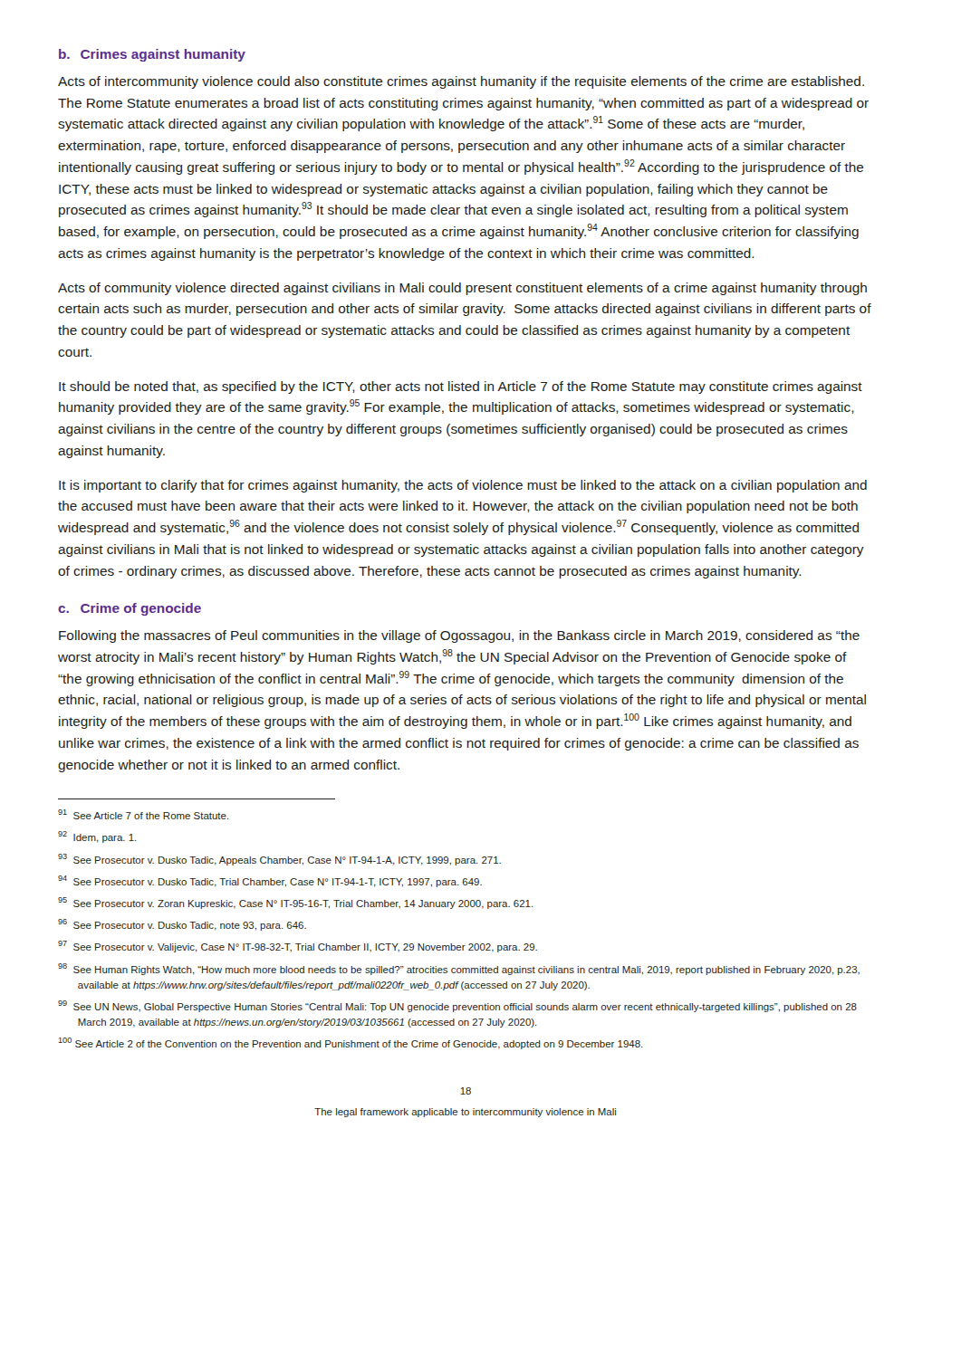b. Crimes against humanity
Acts of intercommunity violence could also constitute crimes against humanity if the requisite elements of the crime are established. The Rome Statute enumerates a broad list of acts constituting crimes against humanity, “when committed as part of a widespread or systematic attack directed against any civilian population with knowledge of the attack”.91 Some of these acts are “murder, extermination, rape, torture, enforced disappearance of persons, persecution and any other inhumane acts of a similar character intentionally causing great suffering or serious injury to body or to mental or physical health”.92 According to the jurisprudence of the ICTY, these acts must be linked to widespread or systematic attacks against a civilian population, failing which they cannot be prosecuted as crimes against humanity.93 It should be made clear that even a single isolated act, resulting from a political system based, for example, on persecution, could be prosecuted as a crime against humanity.94 Another conclusive criterion for classifying acts as crimes against humanity is the perpetrator’s knowledge of the context in which their crime was committed.
Acts of community violence directed against civilians in Mali could present constituent elements of a crime against humanity through certain acts such as murder, persecution and other acts of similar gravity. Some attacks directed against civilians in different parts of the country could be part of widespread or systematic attacks and could be classified as crimes against humanity by a competent court.
It should be noted that, as specified by the ICTY, other acts not listed in Article 7 of the Rome Statute may constitute crimes against humanity provided they are of the same gravity.95 For example, the multiplication of attacks, sometimes widespread or systematic, against civilians in the centre of the country by different groups (sometimes sufficiently organised) could be prosecuted as crimes against humanity.
It is important to clarify that for crimes against humanity, the acts of violence must be linked to the attack on a civilian population and the accused must have been aware that their acts were linked to it. However, the attack on the civilian population need not be both widespread and systematic,96 and the violence does not consist solely of physical violence.97 Consequently, violence as committed against civilians in Mali that is not linked to widespread or systematic attacks against a civilian population falls into another category of crimes - ordinary crimes, as discussed above. Therefore, these acts cannot be prosecuted as crimes against humanity.
c. Crime of genocide
Following the massacres of Peul communities in the village of Ogossagou, in the Bankass circle in March 2019, considered as “the worst atrocity in Mali’s recent history” by Human Rights Watch,98 the UN Special Advisor on the Prevention of Genocide spoke of “the growing ethnicisation of the conflict in central Mali”.99 The crime of genocide, which targets the community dimension of the ethnic, racial, national or religious group, is made up of a series of acts of serious violations of the right to life and physical or mental integrity of the members of these groups with the aim of destroying them, in whole or in part.100 Like crimes against humanity, and unlike war crimes, the existence of a link with the armed conflict is not required for crimes of genocide: a crime can be classified as genocide whether or not it is linked to an armed conflict.
91 See Article 7 of the Rome Statute.
92 Idem, para. 1.
93 See Prosecutor v. Dusko Tadic, Appeals Chamber, Case N° IT-94-1-A, ICTY, 1999, para. 271.
94 See Prosecutor v. Dusko Tadic, Trial Chamber, Case N° IT-94-1-T, ICTY, 1997, para. 649.
95 See Prosecutor v. Zoran Kupreskic, Case N° IT-95-16-T, Trial Chamber, 14 January 2000, para. 621.
96 See Prosecutor v. Dusko Tadic, note 93, para. 646.
97 See Prosecutor v. Valijevic, Case N° IT-98-32-T, Trial Chamber II, ICTY, 29 November 2002, para. 29.
98 See Human Rights Watch, “How much more blood needs to be spilled?” atrocities committed against civilians in central Mali, 2019, report published in February 2020, p.23, available at https://www.hrw.org/sites/default/files/report_pdf/mali0220fr_web_0.pdf (accessed on 27 July 2020).
99 See UN News, Global Perspective Human Stories “Central Mali: Top UN genocide prevention official sounds alarm over recent ethnically-targeted killings”, published on 28 March 2019, available at https://news.un.org/en/story/2019/03/1035661 (accessed on 27 July 2020).
100 See Article 2 of the Convention on the Prevention and Punishment of the Crime of Genocide, adopted on 9 December 1948.
18
The legal framework applicable to intercommunity violence in Mali